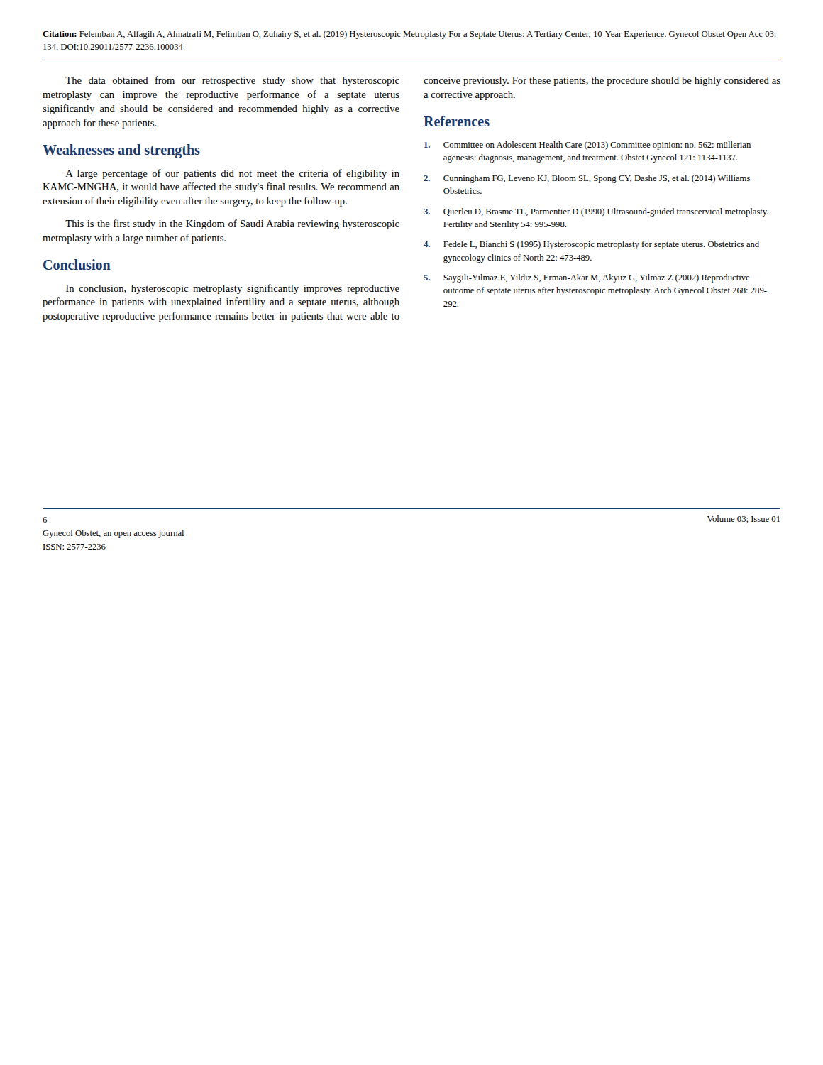Citation: Felemban A, Alfagih A, Almatrafi M, Felimban O, Zuhairy S, et al. (2019) Hysteroscopic Metroplasty For a Septate Uterus: A Tertiary Center, 10-Year Experience. Gynecol Obstet Open Acc 03: 134. DOI:10.29011/2577-2236.100034
The data obtained from our retrospective study show that hysteroscopic metroplasty can improve the reproductive performance of a septate uterus significantly and should be considered and recommended highly as a corrective approach for these patients.
Weaknesses and strengths
A large percentage of our patients did not meet the criteria of eligibility in KAMC-MNGHA, it would have affected the study's final results. We recommend an extension of their eligibility even after the surgery, to keep the follow-up.
This is the first study in the Kingdom of Saudi Arabia reviewing hysteroscopic metroplasty with a large number of patients.
Conclusion
In conclusion, hysteroscopic metroplasty significantly improves reproductive performance in patients with unexplained infertility and a septate uterus, although postoperative reproductive performance remains better in patients that were able to conceive previously. For these patients, the procedure should be highly considered as a corrective approach.
References
Committee on Adolescent Health Care (2013) Committee opinion: no. 562: müllerian agenesis: diagnosis, management, and treatment. Obstet Gynecol 121: 1134-1137.
Cunningham FG, Leveno KJ, Bloom SL, Spong CY, Dashe JS, et al. (2014) Williams Obstetrics.
Querleu D, Brasme TL, Parmentier D (1990) Ultrasound-guided transcervical metroplasty. Fertility and Sterility 54: 995-998.
Fedele L, Bianchi S (1995) Hysteroscopic metroplasty for septate uterus. Obstetrics and gynecology clinics of North 22: 473-489.
Saygili-Yilmaz E, Yildiz S, Erman-Akar M, Akyuz G, Yilmaz Z (2002) Reproductive outcome of septate uterus after hysteroscopic metroplasty. Arch Gynecol Obstet 268: 289-292.
6
Gynecol Obstet, an open access journal
ISSN: 2577-2236
Volume 03; Issue 01